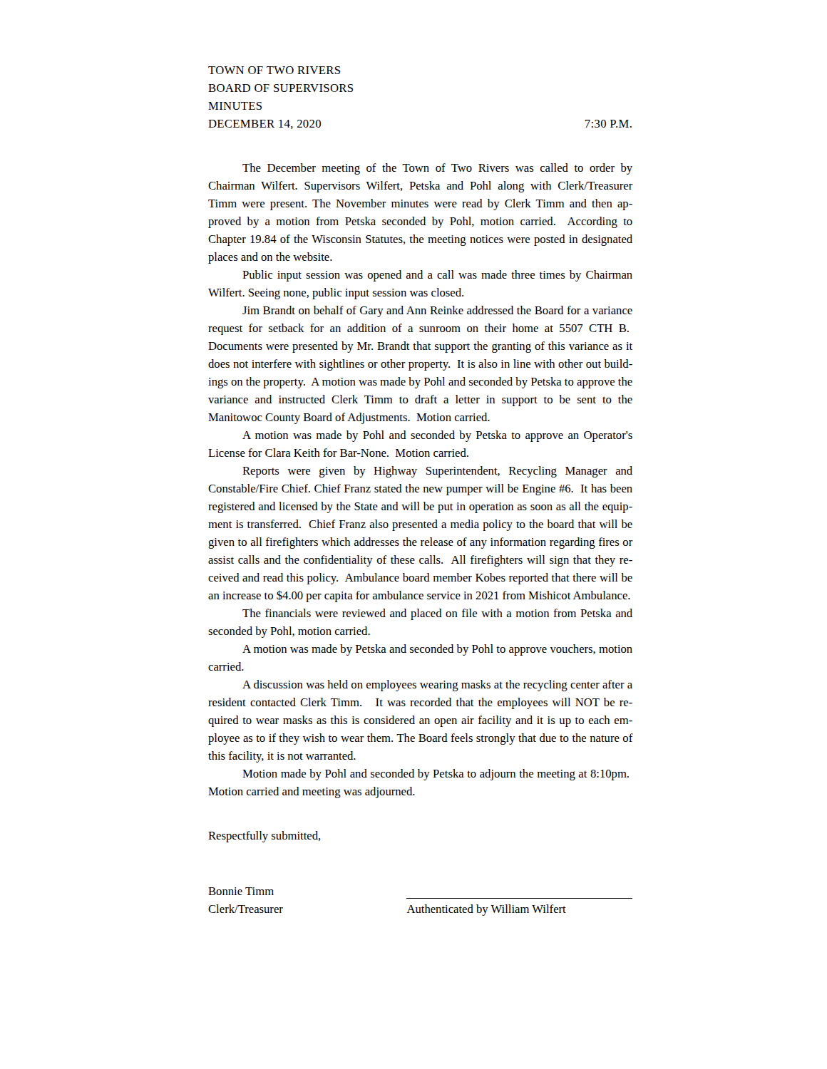TOWN OF TWO RIVERS
BOARD OF SUPERVISORS
MINUTES
DECEMBER 14, 2020
7:30 P.M.
The December meeting of the Town of Two Rivers was called to order by Chairman Wilfert. Supervisors Wilfert, Petska and Pohl along with Clerk/Treasurer Timm were present. The November minutes were read by Clerk Timm and then approved by a motion from Petska seconded by Pohl, motion carried. According to Chapter 19.84 of the Wisconsin Statutes, the meeting notices were posted in designated places and on the website.
Public input session was opened and a call was made three times by Chairman Wilfert. Seeing none, public input session was closed.
Jim Brandt on behalf of Gary and Ann Reinke addressed the Board for a variance request for setback for an addition of a sunroom on their home at 5507 CTH B. Documents were presented by Mr. Brandt that support the granting of this variance as it does not interfere with sightlines or other property. It is also in line with other out buildings on the property. A motion was made by Pohl and seconded by Petska to approve the variance and instructed Clerk Timm to draft a letter in support to be sent to the Manitowoc County Board of Adjustments. Motion carried.
A motion was made by Pohl and seconded by Petska to approve an Operator's License for Clara Keith for Bar-None. Motion carried.
Reports were given by Highway Superintendent, Recycling Manager and Constable/Fire Chief. Chief Franz stated the new pumper will be Engine #6. It has been registered and licensed by the State and will be put in operation as soon as all the equipment is transferred. Chief Franz also presented a media policy to the board that will be given to all firefighters which addresses the release of any information regarding fires or assist calls and the confidentiality of these calls. All firefighters will sign that they received and read this policy. Ambulance board member Kobes reported that there will be an increase to $4.00 per capita for ambulance service in 2021 from Mishicot Ambulance.
The financials were reviewed and placed on file with a motion from Petska and seconded by Pohl, motion carried.
A motion was made by Petska and seconded by Pohl to approve vouchers, motion carried.
A discussion was held on employees wearing masks at the recycling center after a resident contacted Clerk Timm. It was recorded that the employees will NOT be required to wear masks as this is considered an open air facility and it is up to each employee as to if they wish to wear them. The Board feels strongly that due to the nature of this facility, it is not warranted.
Motion made by Pohl and seconded by Petska to adjourn the meeting at 8:10pm. Motion carried and meeting was adjourned.
Respectfully submitted,
Bonnie Timm
Clerk/Treasurer
Authenticated by William Wilfert